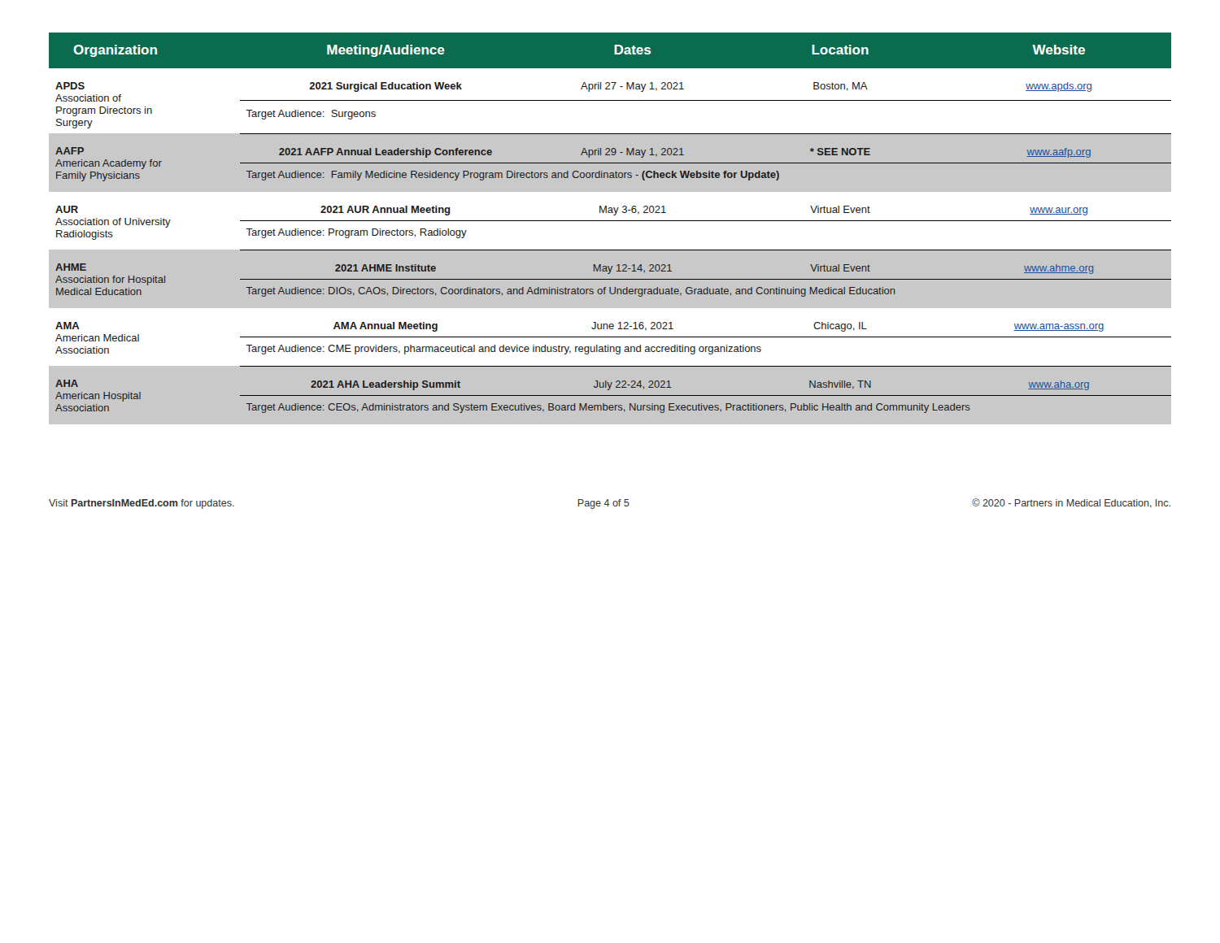| Organization | Meeting/Audience | Dates | Location | Website |
| --- | --- | --- | --- | --- |
| APDS Association of Program Directors in Surgery | 2021 Surgical Education Week | April 27 - May 1, 2021 | Boston, MA | www.apds.org |
| Target Audience: Surgeons |
| AAFP American Academy for Family Physicians | 2021 AAFP Annual Leadership Conference | April 29 - May 1, 2021 | * SEE NOTE | www.aafp.org |
| Target Audience: Family Medicine Residency Program Directors and Coordinators - (Check Website for Update) |
| AUR Association of University Radiologists | 2021 AUR Annual Meeting | May 3-6, 2021 | Virtual Event | www.aur.org |
| Target Audience: Program Directors, Radiology |
| AHME Association for Hospital Medical Education | 2021 AHME Institute | May 12-14, 2021 | Virtual Event | www.ahme.org |
| Target Audience: DIOs, CAOs, Directors, Coordinators, and Administrators of Undergraduate, Graduate, and Continuing Medical Education |
| AMA American Medical Association | AMA Annual Meeting | June 12-16, 2021 | Chicago, IL | www.ama-assn.org |
| Target Audience: CME providers, pharmaceutical and device industry, regulating and accrediting organizations |
| AHA American Hospital Association | 2021 AHA Leadership Summit | July 22-24, 2021 | Nashville, TN | www.aha.org |
| Target Audience: CEOs, Administrators and System Executives, Board Members, Nursing Executives, Practitioners, Public Health and Community Leaders |
Visit PartnersInMedEd.com for updates.
Page 4 of 5
© 2020 - Partners in Medical Education, Inc.